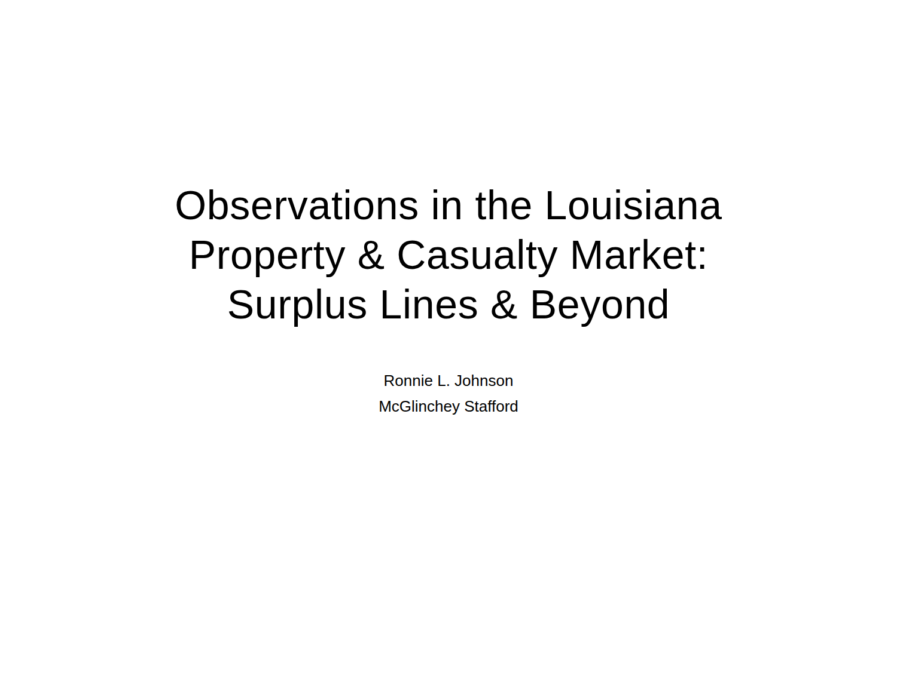Observations in the Louisiana Property & Casualty Market: Surplus Lines & Beyond
Ronnie L. Johnson
McGlinchey Stafford